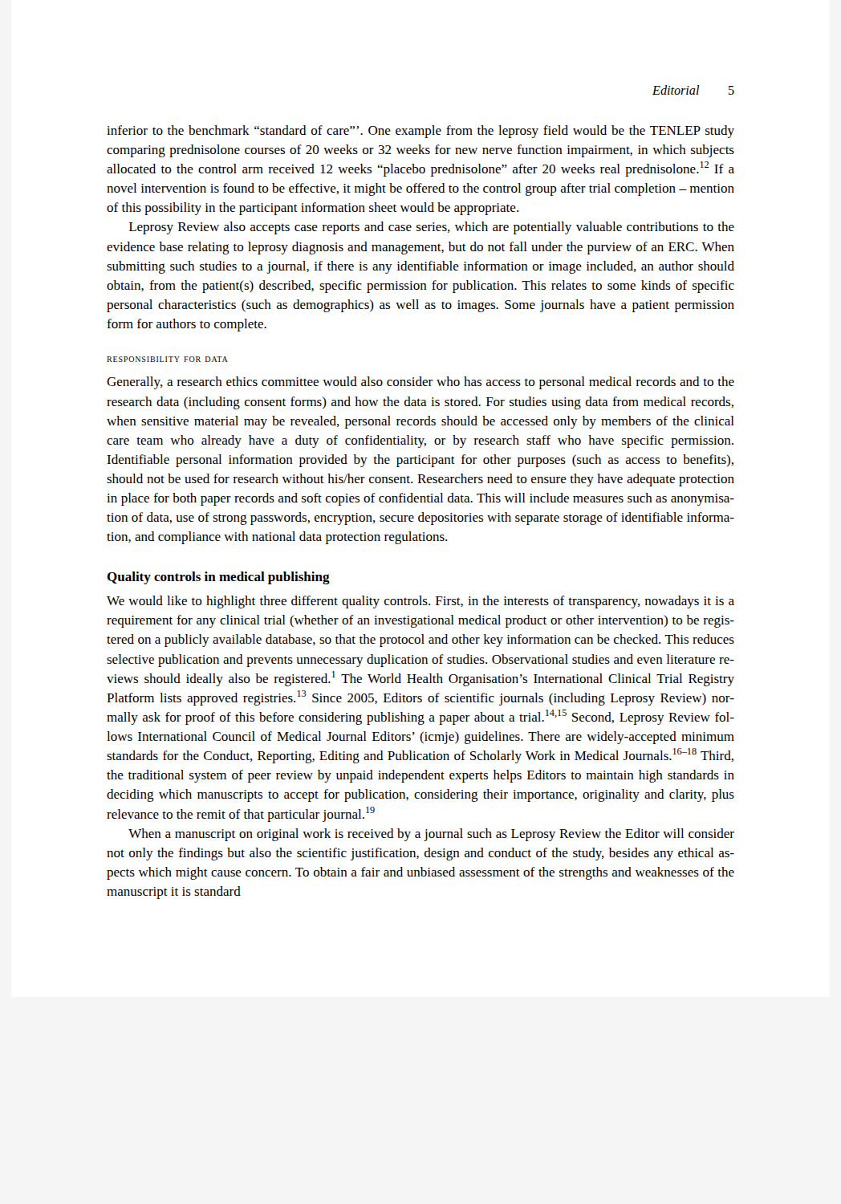Editorial 5
inferior to the benchmark “standard of care”’. One example from the leprosy field would be the TENLEP study comparing prednisolone courses of 20 weeks or 32 weeks for new nerve function impairment, in which subjects allocated to the control arm received 12 weeks “placebo prednisolone” after 20 weeks real prednisolone.12 If a novel intervention is found to be effective, it might be offered to the control group after trial completion – mention of this possibility in the participant information sheet would be appropriate.
Leprosy Review also accepts case reports and case series, which are potentially valuable contributions to the evidence base relating to leprosy diagnosis and management, but do not fall under the purview of an ERC. When submitting such studies to a journal, if there is any identifiable information or image included, an author should obtain, from the patient(s) described, specific permission for publication. This relates to some kinds of specific personal characteristics (such as demographics) as well as to images. Some journals have a patient permission form for authors to complete.
Responsibility for data
Generally, a research ethics committee would also consider who has access to personal medical records and to the research data (including consent forms) and how the data is stored. For studies using data from medical records, when sensitive material may be revealed, personal records should be accessed only by members of the clinical care team who already have a duty of confidentiality, or by research staff who have specific permission. Identifiable personal information provided by the participant for other purposes (such as access to benefits), should not be used for research without his/her consent. Researchers need to ensure they have adequate protection in place for both paper records and soft copies of confidential data. This will include measures such as anonymisation of data, use of strong passwords, encryption, secure depositories with separate storage of identifiable information, and compliance with national data protection regulations.
Quality controls in medical publishing
We would like to highlight three different quality controls. First, in the interests of transparency, nowadays it is a requirement for any clinical trial (whether of an investigational medical product or other intervention) to be registered on a publicly available database, so that the protocol and other key information can be checked. This reduces selective publication and prevents unnecessary duplication of studies. Observational studies and even literature reviews should ideally also be registered.1 The World Health Organisation’s International Clinical Trial Registry Platform lists approved registries.13 Since 2005, Editors of scientific journals (including Leprosy Review) normally ask for proof of this before considering publishing a paper about a trial.14,15 Second, Leprosy Review follows International Council of Medical Journal Editors’ (icmje) guidelines. There are widely-accepted minimum standards for the Conduct, Reporting, Editing and Publication of Scholarly Work in Medical Journals.16–18 Third, the traditional system of peer review by unpaid independent experts helps Editors to maintain high standards in deciding which manuscripts to accept for publication, considering their importance, originality and clarity, plus relevance to the remit of that particular journal.19
When a manuscript on original work is received by a journal such as Leprosy Review the Editor will consider not only the findings but also the scientific justification, design and conduct of the study, besides any ethical aspects which might cause concern. To obtain a fair and unbiased assessment of the strengths and weaknesses of the manuscript it is standard